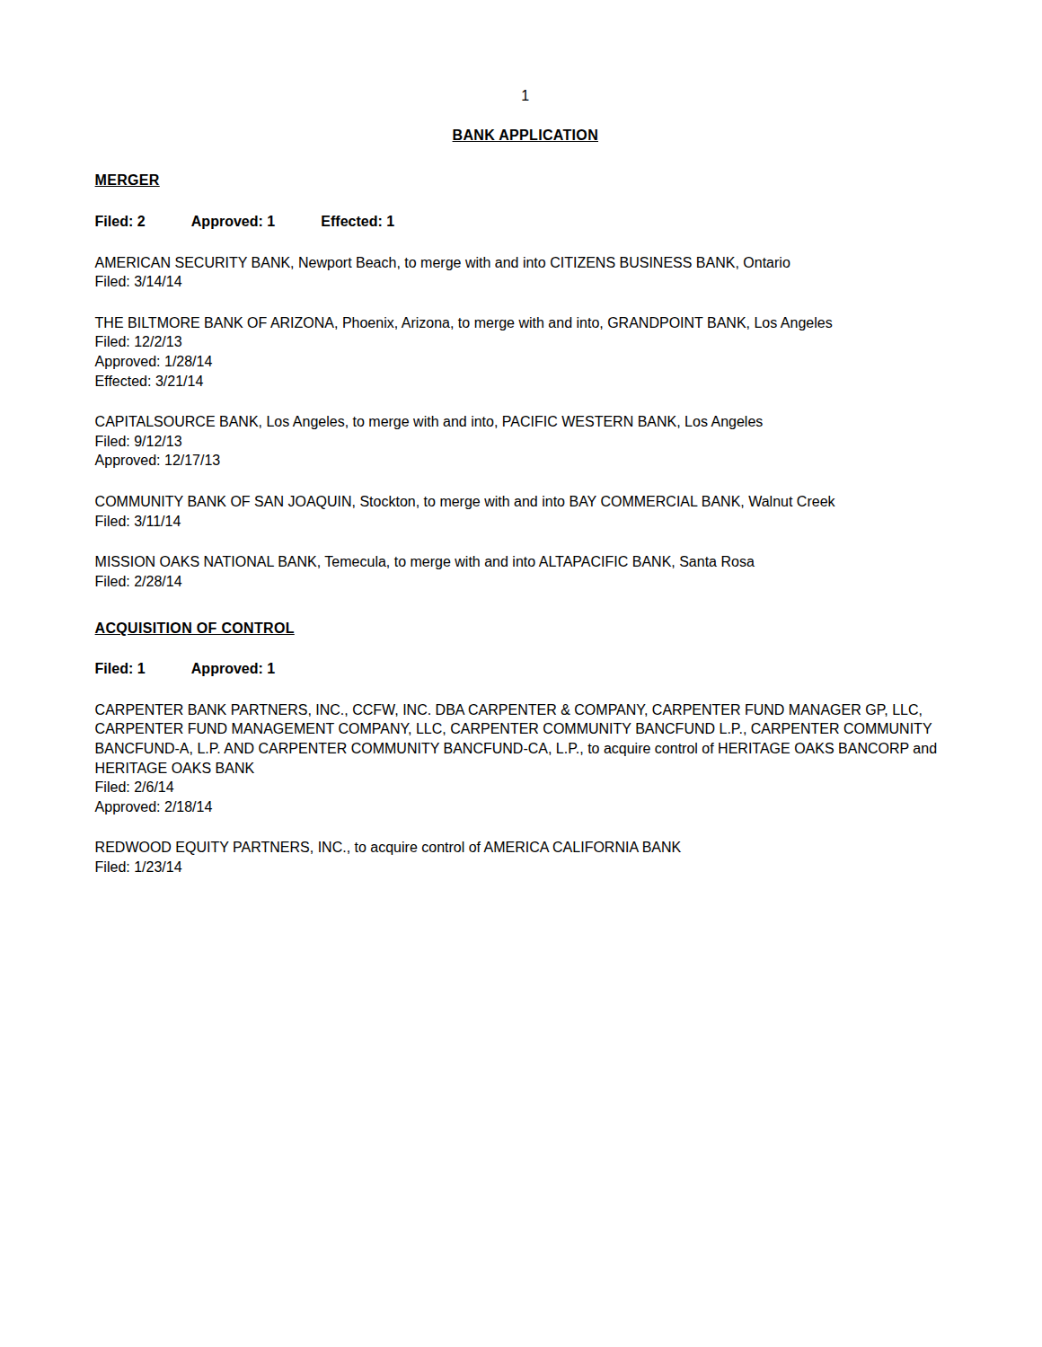1
BANK APPLICATION
MERGER
Filed: 2 Approved: 1 Effected: 1
AMERICAN SECURITY BANK, Newport Beach, to merge with and into CITIZENS BUSINESS BANK, Ontario
Filed: 3/14/14
THE BILTMORE BANK OF ARIZONA, Phoenix, Arizona, to merge with and into, GRANDPOINT BANK, Los Angeles
Filed: 12/2/13
Approved: 1/28/14
Effected: 3/21/14
CAPITALSOURCE BANK, Los Angeles, to merge with and into, PACIFIC WESTERN BANK, Los Angeles
Filed: 9/12/13
Approved: 12/17/13
COMMUNITY BANK OF SAN JOAQUIN, Stockton, to merge with and into BAY COMMERCIAL BANK, Walnut Creek
Filed: 3/11/14
MISSION OAKS NATIONAL BANK, Temecula, to merge with and into ALTAPACIFIC BANK, Santa Rosa
Filed: 2/28/14
ACQUISITION OF CONTROL
Filed: 1 Approved: 1
CARPENTER BANK PARTNERS, INC., CCFW, INC. DBA CARPENTER & COMPANY, CARPENTER FUND MANAGER GP, LLC, CARPENTER FUND MANAGEMENT COMPANY, LLC, CARPENTER COMMUNITY BANCFUND L.P., CARPENTER COMMUNITY BANCFUND-A, L.P. AND CARPENTER COMMUNITY BANCFUND-CA, L.P., to acquire control of HERITAGE OAKS BANCORP and HERITAGE OAKS BANK
Filed: 2/6/14
Approved: 2/18/14
REDWOOD EQUITY PARTNERS, INC., to acquire control of AMERICA CALIFORNIA BANK
Filed: 1/23/14